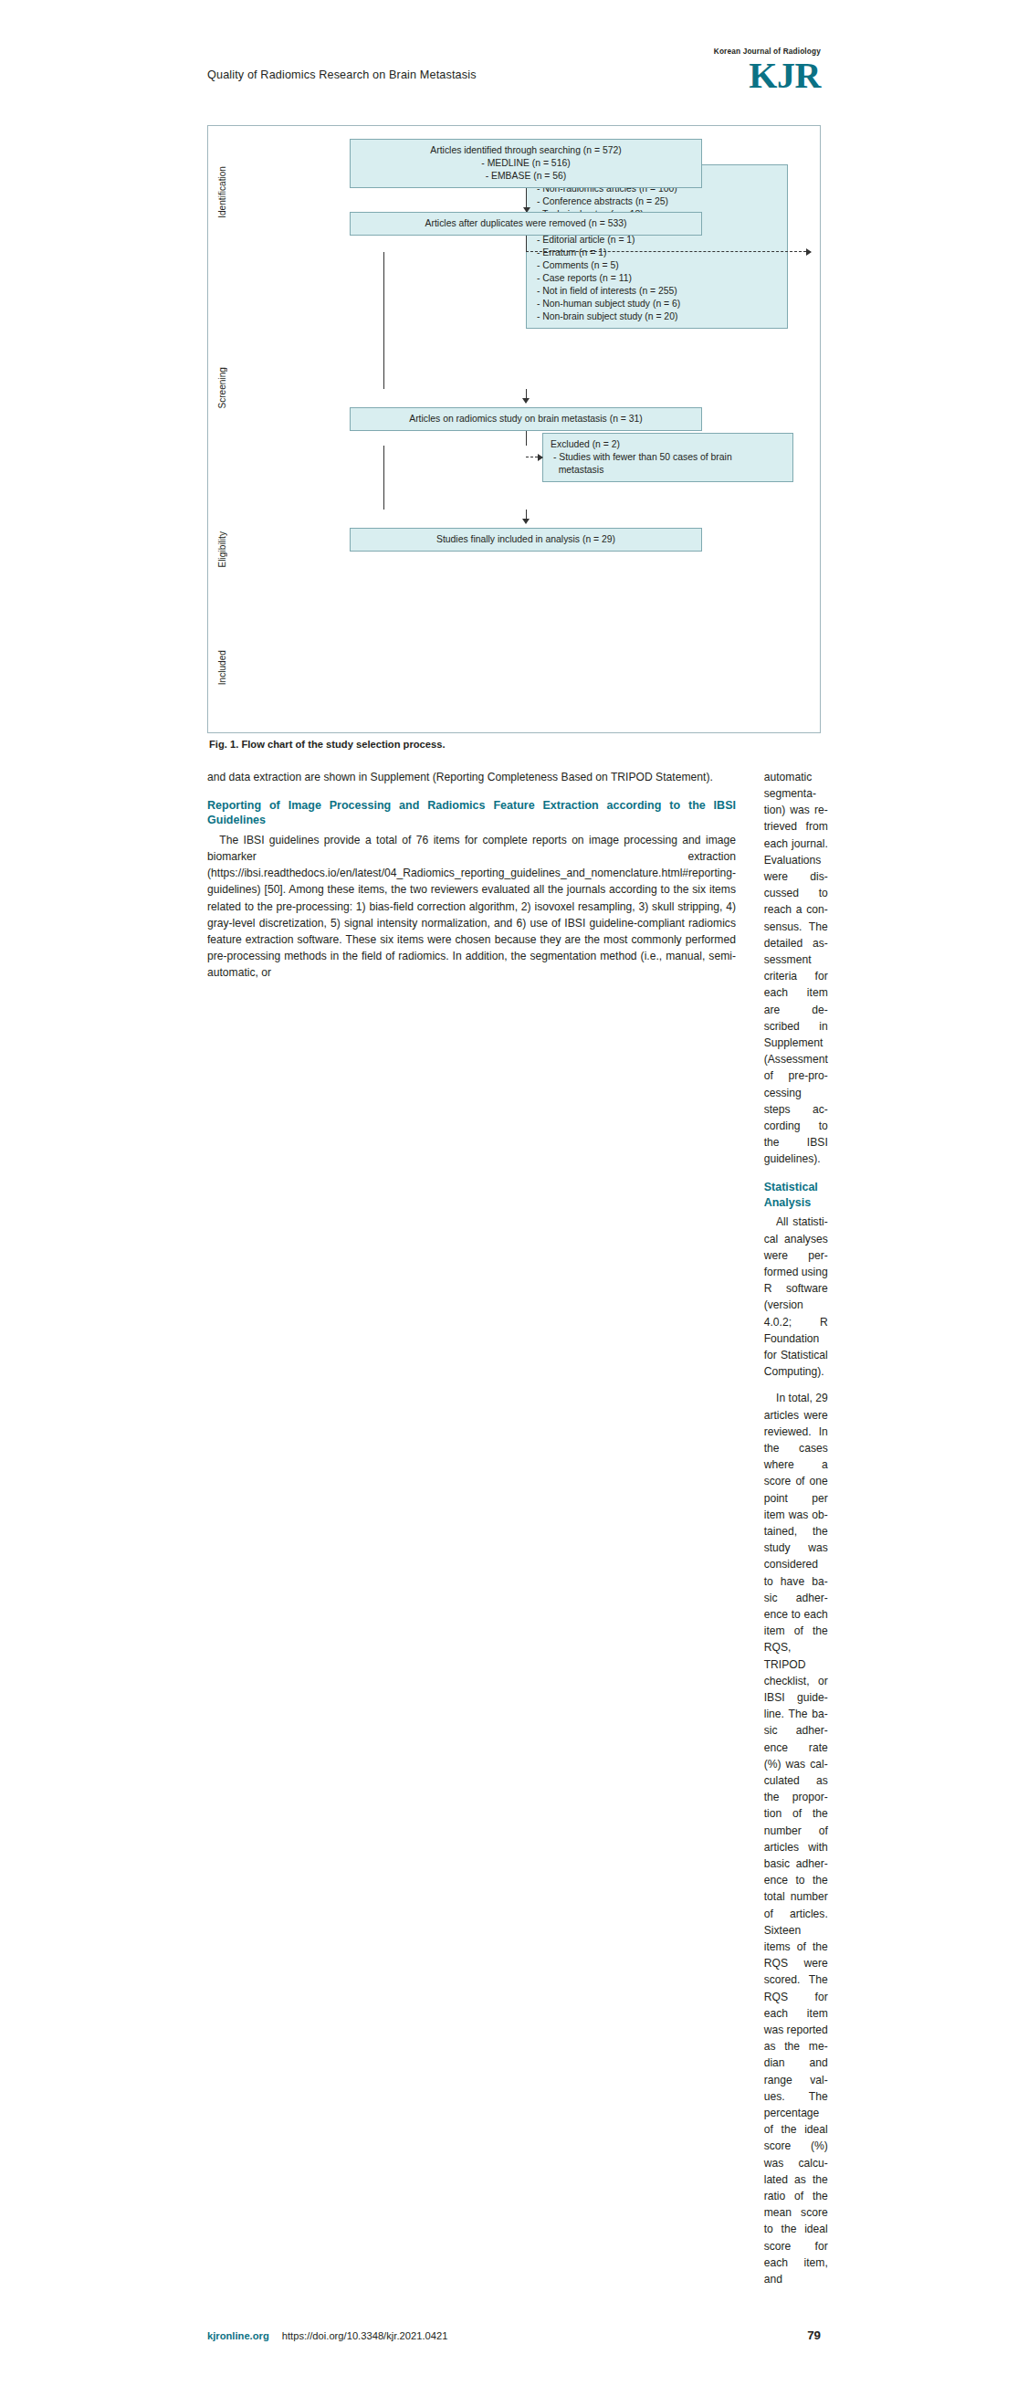Quality of Radiomics Research on Brain Metastasis
Korean Journal of Radiology
KJR
Identification
Screening
Eligibility
Included
Articles identified through searching (n = 572)
- MEDLINE (n = 516)
- EMBASE (n = 56)
Articles after duplicates were removed (n = 533)
Excluded (n = 502)
- Non-radiomics articles (n = 100)
- Conference abstracts (n = 25)
- Technical notes (n = 18)
- Review articles (n = 60)
- Editorial article (n = 1)
- Erratum (n = 1)
- Comments (n = 5)
- Case reports (n = 11)
- Not in field of interests (n = 255)
- Non-human subject study (n = 6)
- Non-brain subject study (n = 20)
Articles on radiomics study on brain metastasis (n = 31)
Excluded (n = 2)
- Studies with fewer than 50 cases of brain
metastasis
Studies finally included in analysis (n = 29)
Fig. 1. Flow chart of the study selection process.
and data extraction are shown in Supplement (Reporting Completeness Based on TRIPOD Statement).
Reporting of Image Processing and Radiomics Feature Extraction according to the IBSI Guidelines
The IBSI guidelines provide a total of 76 items for complete reports on image processing and image biomarker extraction (https://ibsi.readthedocs.io/en/latest/04_Radiomics_reporting_guidelines_and_nomenclature.html#reporting-guidelines) [50]. Among these items, the two reviewers evaluated all the journals according to the six items related to the pre-processing: 1) bias-field correction algorithm, 2) isovoxel resampling, 3) skull stripping, 4) gray-level discretization, 5) signal intensity normalization, and 6) use of IBSI guideline-compliant radiomics feature extraction software. These six items were chosen because they are the most commonly performed pre-processing methods in the field of radiomics. In addition, the segmentation method (i.e., manual, semi-automatic, or
automatic segmentation) was retrieved from each journal. Evaluations were discussed to reach a consensus. The detailed assessment criteria for each item are described in Supplement (Assessment of pre-processing steps according to the IBSI guidelines).
Statistical Analysis
All statistical analyses were performed using R software (version 4.0.2; R Foundation for Statistical Computing).
In total, 29 articles were reviewed. In the cases where a score of one point per item was obtained, the study was considered to have basic adherence to each item of the RQS, TRIPOD checklist, or IBSI guideline. The basic adherence rate (%) was calculated as the proportion of the number of articles with basic adherence to the total number of articles. Sixteen items of the RQS were scored. The RQS for each item was reported as the median and range values. The percentage of the ideal score (%) was calculated as the ratio of the mean score to the ideal score for each item, and
kjronline.org https://doi.org/10.3348/kjr.2021.0421 79